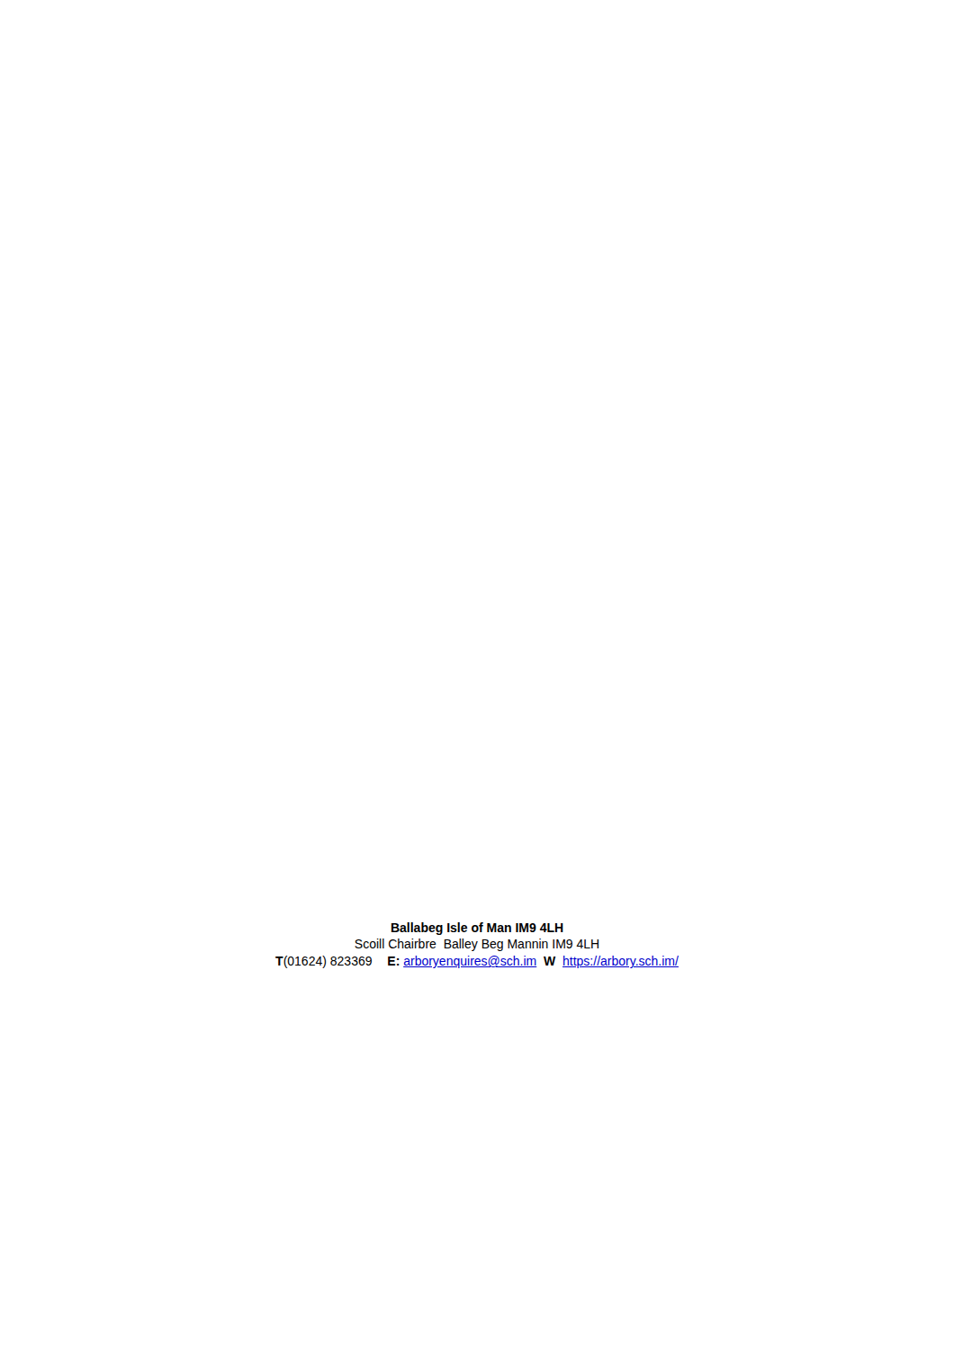Ballabeg Isle of Man IM9 4LH
Scoill Chairbre Balley Beg Mannin IM9 4LH
T(01624) 823369 E: arboryenquires@sch.im W https://arbory.sch.im/